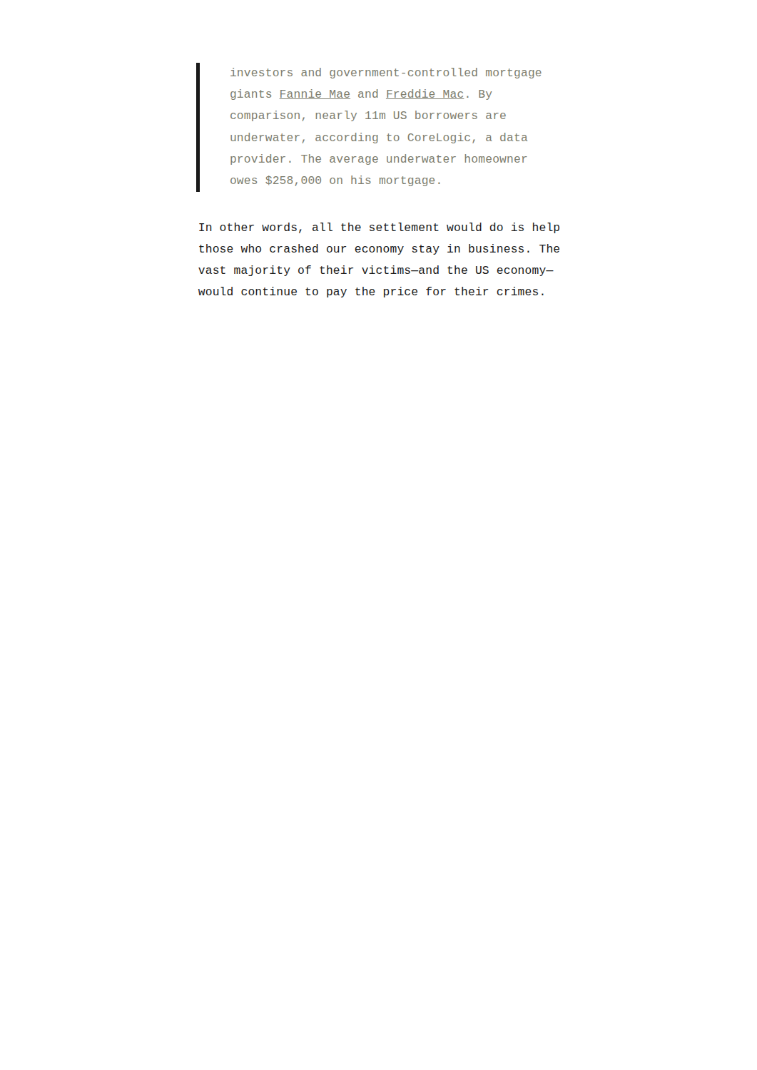investors and government-controlled mortgage giants Fannie Mae and Freddie Mac. By comparison, nearly 11m US borrowers are underwater, according to CoreLogic, a data provider. The average underwater homeowner owes $258,000 on his mortgage.
In other words, all the settlement would do is help those who crashed our economy stay in business. The vast majority of their victims—and the US economy—would continue to pay the price for their crimes.